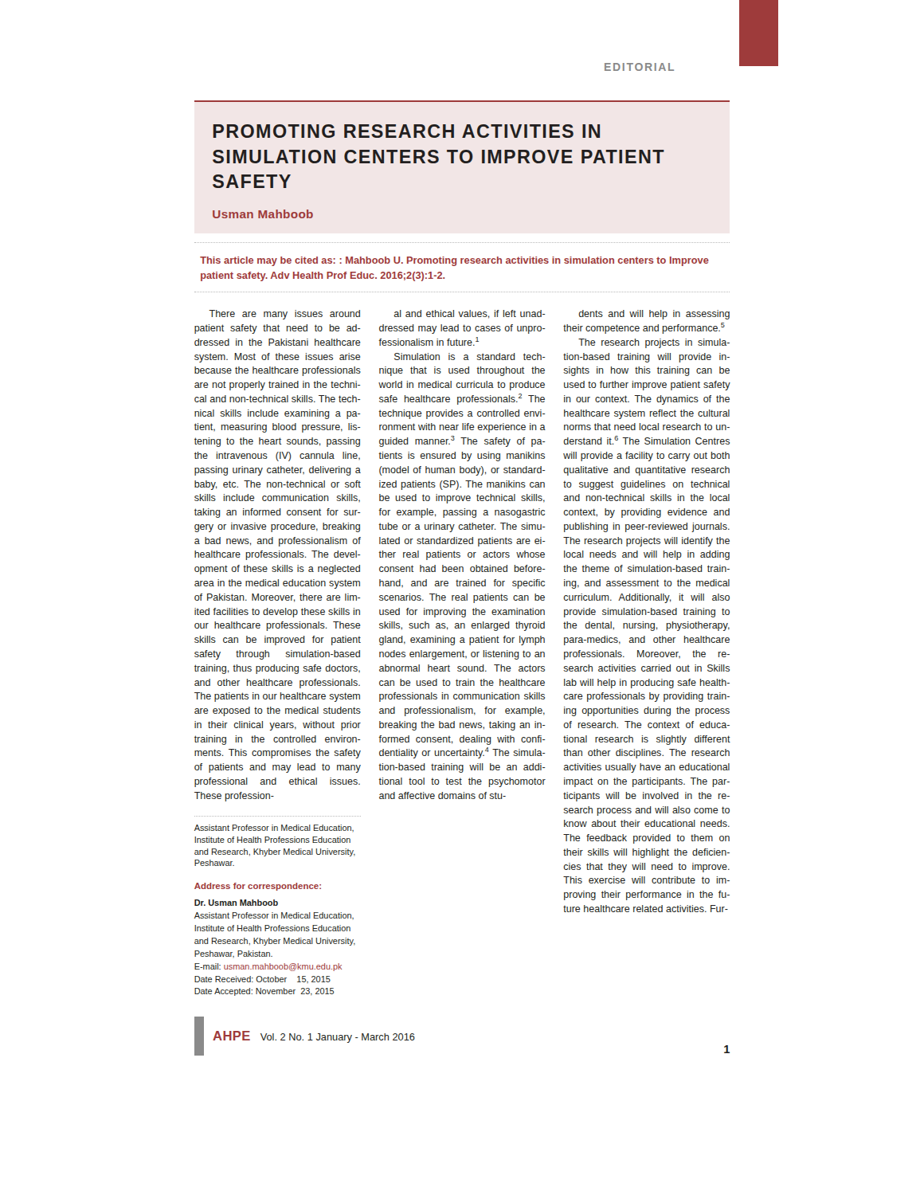EDITORIAL
Promoting Research Activities in Simulation Centers to Improve Patient Safety
Usman Mahboob
This article may be cited as: : Mahboob U. Promoting research activities in simulation centers to Improve patient safety. Adv Health Prof Educ. 2016;2(3):1-2.
There are many issues around patient safety that need to be addressed in the Pakistani healthcare system. Most of these issues arise because the healthcare professionals are not properly trained in the technical and non-technical skills. The technical skills include examining a patient, measuring blood pressure, listening to the heart sounds, passing the intravenous (IV) cannula line, passing urinary catheter, delivering a baby, etc. The non-technical or soft skills include communication skills, taking an informed consent for surgery or invasive procedure, breaking a bad news, and professionalism of healthcare professionals. The development of these skills is a neglected area in the medical education system of Pakistan. Moreover, there are limited facilities to develop these skills in our healthcare professionals. These skills can be improved for patient safety through simulation-based training, thus producing safe doctors, and other healthcare professionals. The patients in our healthcare system are exposed to the medical students in their clinical years, without prior training in the controlled environments. This compromises the safety of patients and may lead to many professional and ethical issues. These profession-
Assistant Professor in Medical Education, Institute of Health Professions Education and Research, Khyber Medical University, Peshawar.
Address for correspondence:
Dr. Usman Mahboob
Assistant Professor in Medical Education, Institute of Health Professions Education and Research, Khyber Medical University, Peshawar, Pakistan.
E-mail: usman.mahboob@kmu.edu.pk
Date Received: October 15, 2015
Date Accepted: November 23, 2015
al and ethical values, if left unaddressed may lead to cases of unprofessionalism in future.1
Simulation is a standard technique that is used throughout the world in medical curricula to produce safe healthcare professionals.2 The technique provides a controlled environment with near life experience in a guided manner.3 The safety of patients is ensured by using manikins (model of human body), or standardized patients (SP). The manikins can be used to improve technical skills, for example, passing a nasogastric tube or a urinary catheter. The simulated or standardized patients are either real patients or actors whose consent had been obtained beforehand, and are trained for specific scenarios. The real patients can be used for improving the examination skills, such as, an enlarged thyroid gland, examining a patient for lymph nodes enlargement, or listening to an abnormal heart sound. The actors can be used to train the healthcare professionals in communication skills and professionalism, for example, breaking the bad news, taking an informed consent, dealing with confidentiality or uncertainty.4 The simulation-based training will be an additional tool to test the psychomotor and affective domains of stu-
dents and will help in assessing their competence and performance.5
The research projects in simulation-based training will provide insights in how this training can be used to further improve patient safety in our context. The dynamics of the healthcare system reflect the cultural norms that need local research to understand it.6 The Simulation Centres will provide a facility to carry out both qualitative and quantitative research to suggest guidelines on technical and non-technical skills in the local context, by providing evidence and publishing in peer-reviewed journals. The research projects will identify the local needs and will help in adding the theme of simulation-based training, and assessment to the medical curriculum. Additionally, it will also provide simulation-based training to the dental, nursing, physiotherapy, para-medics, and other healthcare professionals. Moreover, the research activities carried out in Skills lab will help in producing safe healthcare professionals by providing training opportunities during the process of research. The context of educational research is slightly different than other disciplines. The research activities usually have an educational impact on the participants. The participants will be involved in the research process and will also come to know about their educational needs. The feedback provided to them on their skills will highlight the deficiencies that they will need to improve. This exercise will contribute to improving their performance in the future healthcare related activities. Fur-
AHPE Vol. 2 No. 1 January - March 2016
1